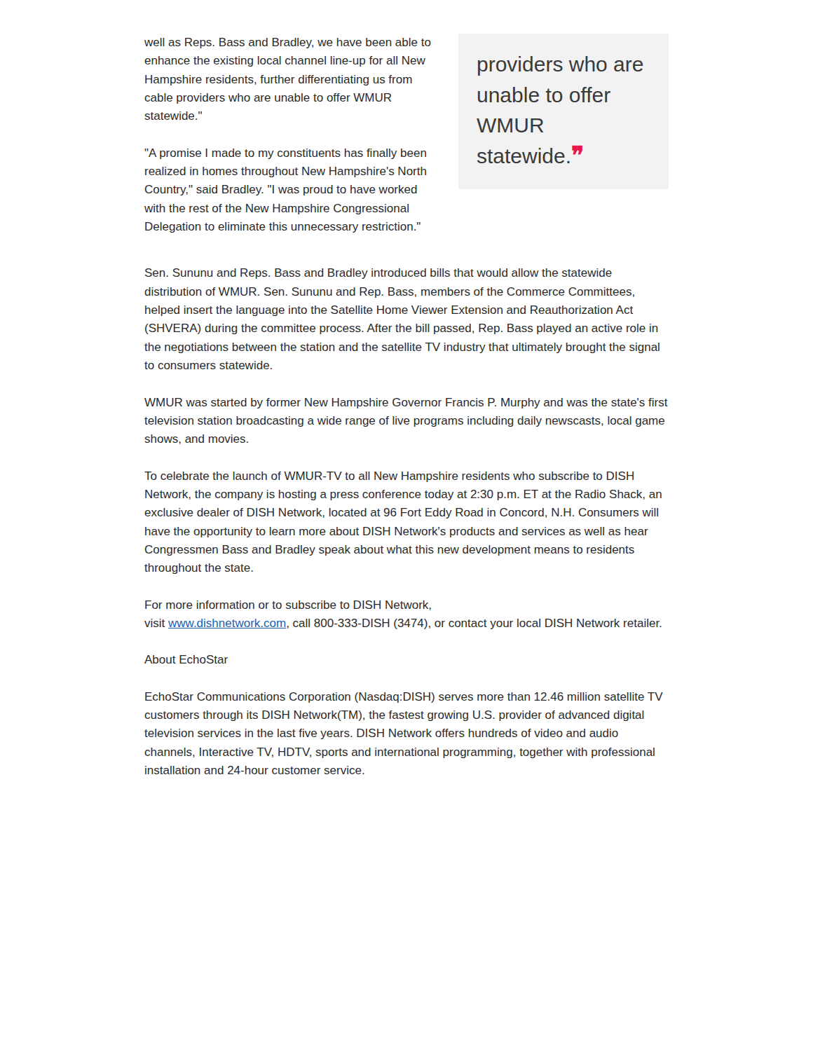providers who are unable to offer WMUR statewide.❞
well as Reps. Bass and Bradley, we have been able to enhance the existing local channel line-up for all New Hampshire residents, further differentiating us from cable providers who are unable to offer WMUR statewide."
"A promise I made to my constituents has finally been realized in homes throughout New Hampshire's North Country," said Bradley. "I was proud to have worked with the rest of the New Hampshire Congressional Delegation to eliminate this unnecessary restriction."
Sen. Sununu and Reps. Bass and Bradley introduced bills that would allow the statewide distribution of WMUR. Sen. Sununu and Rep. Bass, members of the Commerce Committees, helped insert the language into the Satellite Home Viewer Extension and Reauthorization Act (SHVERA) during the committee process. After the bill passed, Rep. Bass played an active role in the negotiations between the station and the satellite TV industry that ultimately brought the signal to consumers statewide.
WMUR was started by former New Hampshire Governor Francis P. Murphy and was the state's first television station broadcasting a wide range of live programs including daily newscasts, local game shows, and movies.
To celebrate the launch of WMUR-TV to all New Hampshire residents who subscribe to DISH Network, the company is hosting a press conference today at 2:30 p.m. ET at the Radio Shack, an exclusive dealer of DISH Network, located at 96 Fort Eddy Road in Concord, N.H. Consumers will have the opportunity to learn more about DISH Network's products and services as well as hear Congressmen Bass and Bradley speak about what this new development means to residents throughout the state.
For more information or to subscribe to DISH Network,
visit www.dishnetwork.com, call 800-333-DISH (3474), or contact your local DISH Network retailer.
About EchoStar
EchoStar Communications Corporation (Nasdaq:DISH) serves more than 12.46 million satellite TV customers through its DISH Network(TM), the fastest growing U.S. provider of advanced digital television services in the last five years. DISH Network offers hundreds of video and audio channels, Interactive TV, HDTV, sports and international programming, together with professional installation and 24-hour customer service.